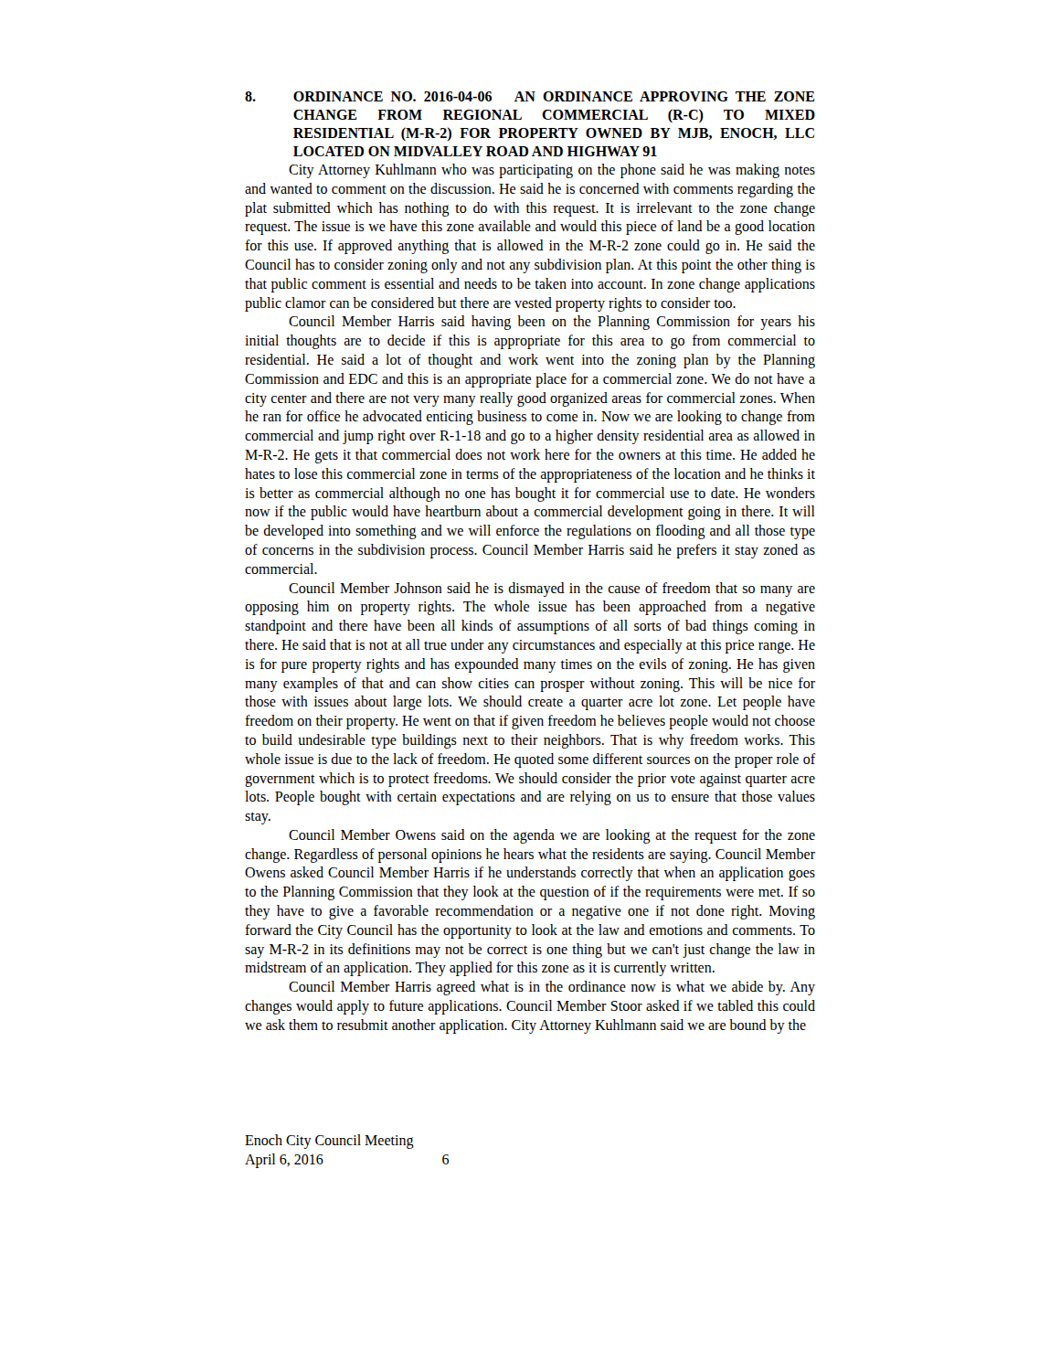8.
ORDINANCE NO. 2016-04-06 AN ORDINANCE APPROVING THE ZONE CHANGE FROM REGIONAL COMMERCIAL (R-C) TO MIXED RESIDENTIAL (M-R-2) FOR PROPERTY OWNED BY MJB, ENOCH, LLC LOCATED ON MIDVALLEY ROAD AND HIGHWAY 91
City Attorney Kuhlmann who was participating on the phone said he was making notes and wanted to comment on the discussion. He said he is concerned with comments regarding the plat submitted which has nothing to do with this request. It is irrelevant to the zone change request. The issue is we have this zone available and would this piece of land be a good location for this use. If approved anything that is allowed in the M-R-2 zone could go in. He said the Council has to consider zoning only and not any subdivision plan. At this point the other thing is that public comment is essential and needs to be taken into account. In zone change applications public clamor can be considered but there are vested property rights to consider too.
Council Member Harris said having been on the Planning Commission for years his initial thoughts are to decide if this is appropriate for this area to go from commercial to residential. He said a lot of thought and work went into the zoning plan by the Planning Commission and EDC and this is an appropriate place for a commercial zone. We do not have a city center and there are not very many really good organized areas for commercial zones. When he ran for office he advocated enticing business to come in. Now we are looking to change from commercial and jump right over R-1-18 and go to a higher density residential area as allowed in M-R-2. He gets it that commercial does not work here for the owners at this time. He added he hates to lose this commercial zone in terms of the appropriateness of the location and he thinks it is better as commercial although no one has bought it for commercial use to date. He wonders now if the public would have heartburn about a commercial development going in there. It will be developed into something and we will enforce the regulations on flooding and all those type of concerns in the subdivision process. Council Member Harris said he prefers it stay zoned as commercial.
Council Member Johnson said he is dismayed in the cause of freedom that so many are opposing him on property rights. The whole issue has been approached from a negative standpoint and there have been all kinds of assumptions of all sorts of bad things coming in there. He said that is not at all true under any circumstances and especially at this price range. He is for pure property rights and has expounded many times on the evils of zoning. He has given many examples of that and can show cities can prosper without zoning. This will be nice for those with issues about large lots. We should create a quarter acre lot zone. Let people have freedom on their property. He went on that if given freedom he believes people would not choose to build undesirable type buildings next to their neighbors. That is why freedom works. This whole issue is due to the lack of freedom. He quoted some different sources on the proper role of government which is to protect freedoms. We should consider the prior vote against quarter acre lots. People bought with certain expectations and are relying on us to ensure that those values stay.
Council Member Owens said on the agenda we are looking at the request for the zone change. Regardless of personal opinions he hears what the residents are saying. Council Member Owens asked Council Member Harris if he understands correctly that when an application goes to the Planning Commission that they look at the question of if the requirements were met. If so they have to give a favorable recommendation or a negative one if not done right. Moving forward the City Council has the opportunity to look at the law and emotions and comments. To say M-R-2 in its definitions may not be correct is one thing but we can't just change the law in midstream of an application. They applied for this zone as it is currently written.
Council Member Harris agreed what is in the ordinance now is what we abide by. Any changes would apply to future applications. Council Member Stoor asked if we tabled this could we ask them to resubmit another application. City Attorney Kuhlmann said we are bound by the
Enoch City Council Meeting
April 6, 2016 6